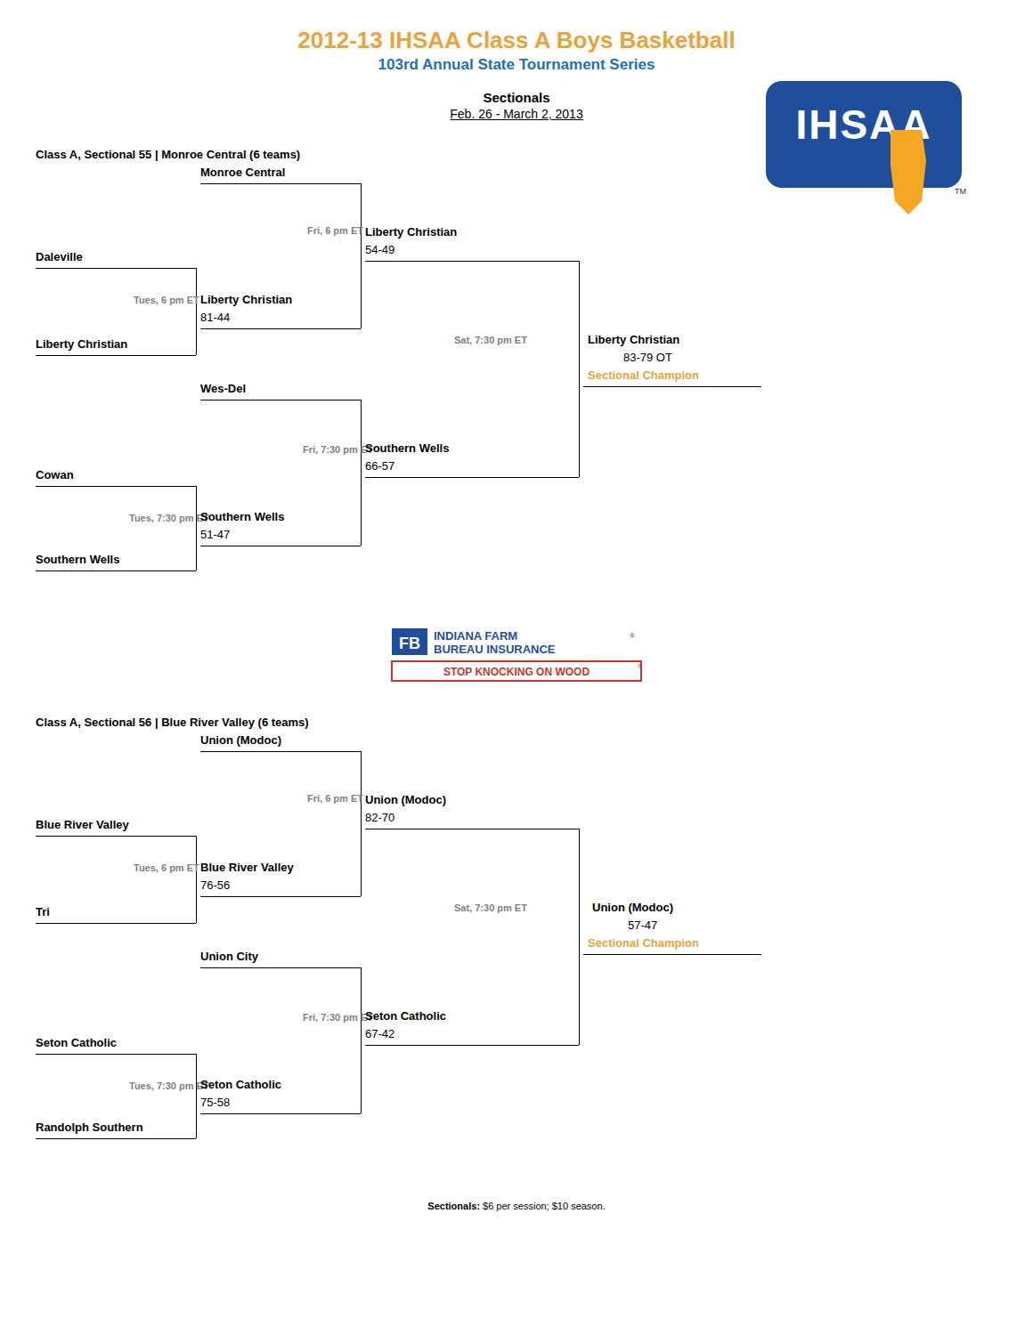2012-13 IHSAA Class A Boys Basketball
103rd Annual State Tournament Series
Sectionals
Feb. 26 - March 2, 2013
IHSAA TM
Class A, Sectional 55 | Monroe Central (6 teams)
Daleville
Liberty Christian
Tues, 6 pm ET
Liberty Christian
81-44
Monroe Central
Fri, 6 pm ET
Liberty Christian
54-49
Cowan
Southern Wells
Tues, 7:30 pm ET
Southern Wells
51-47
Wes-Del
Fri, 7:30 pm ET
Southern Wells
66-57
Sat, 7:30 pm ET
Liberty Christian
83-79 OT
Sectional Champion
FB INDIANA FARM BUREAU INSURANCE ® STOP KNOCKING ON WOOD ®
Class A, Sectional 56 | Blue River Valley (6 teams)
Blue River Valley
Tri
Tues, 6 pm ET
Blue River Valley
76-56
Union (Modoc)
Fri, 6 pm ET
Union (Modoc)
82-70
Seton Catholic
Randolph Southern
Tues, 7:30 pm ET
Seton Catholic
75-58
Union City
Fri, 7:30 pm ET
Seton Catholic
67-42
Sat, 7:30 pm ET
Union (Modoc)
57-47
Sectional Champion
Sectionals: $6 per session; $10 season.